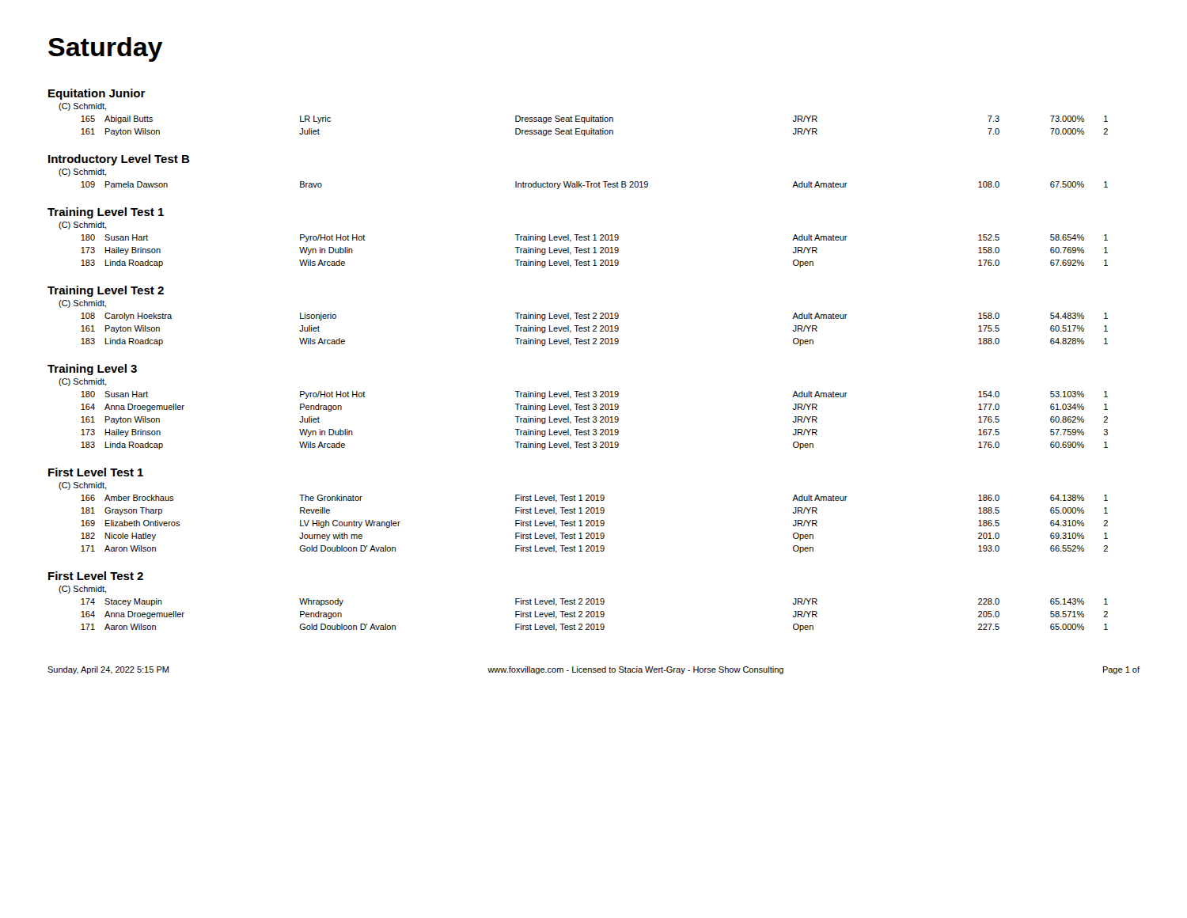Saturday
Equitation Junior
(C) Schmidt,
| 165 | Abigail Butts | LR Lyric | Dressage Seat Equitation | JR/YR | 7.3 | 73.000% | 1 |
| 161 | Payton Wilson | Juliet | Dressage Seat Equitation | JR/YR | 7.0 | 70.000% | 2 |
Introductory Level Test B
(C) Schmidt,
| 109 | Pamela Dawson | Bravo | Introductory Walk-Trot Test B 2019 | Adult Amateur | 108.0 | 67.500% | 1 |
Training Level Test 1
(C) Schmidt,
| 180 | Susan Hart | Pyro/Hot Hot Hot | Training Level, Test 1 2019 | Adult Amateur | 152.5 | 58.654% | 1 |
| 173 | Hailey Brinson | Wyn in Dublin | Training Level, Test 1 2019 | JR/YR | 158.0 | 60.769% | 1 |
| 183 | Linda Roadcap | Wils Arcade | Training Level, Test 1 2019 | Open | 176.0 | 67.692% | 1 |
Training Level Test 2
(C) Schmidt,
| 108 | Carolyn Hoekstra | Lisonjerio | Training Level, Test 2 2019 | Adult Amateur | 158.0 | 54.483% | 1 |
| 161 | Payton Wilson | Juliet | Training Level, Test 2 2019 | JR/YR | 175.5 | 60.517% | 1 |
| 183 | Linda Roadcap | Wils Arcade | Training Level, Test 2 2019 | Open | 188.0 | 64.828% | 1 |
Training Level 3
(C) Schmidt,
| 180 | Susan Hart | Pyro/Hot Hot Hot | Training Level, Test 3 2019 | Adult Amateur | 154.0 | 53.103% | 1 |
| 164 | Anna Droegemueller | Pendragon | Training Level, Test 3 2019 | JR/YR | 177.0 | 61.034% | 1 |
| 161 | Payton Wilson | Juliet | Training Level, Test 3 2019 | JR/YR | 176.5 | 60.862% | 2 |
| 173 | Hailey Brinson | Wyn in Dublin | Training Level, Test 3 2019 | JR/YR | 167.5 | 57.759% | 3 |
| 183 | Linda Roadcap | Wils Arcade | Training Level, Test 3 2019 | Open | 176.0 | 60.690% | 1 |
First Level Test 1
(C) Schmidt,
| 166 | Amber Brockhaus | The Gronkinator | First Level, Test 1 2019 | Adult Amateur | 186.0 | 64.138% | 1 |
| 181 | Grayson Tharp | Reveille | First Level, Test 1 2019 | JR/YR | 188.5 | 65.000% | 1 |
| 169 | Elizabeth Ontiveros | LV High Country Wrangler | First Level, Test 1 2019 | JR/YR | 186.5 | 64.310% | 2 |
| 182 | Nicole Hatley | Journey with me | First Level, Test 1 2019 | Open | 201.0 | 69.310% | 1 |
| 171 | Aaron Wilson | Gold Doubloon D' Avalon | First Level, Test 1 2019 | Open | 193.0 | 66.552% | 2 |
First Level Test 2
(C) Schmidt,
| 174 | Stacey Maupin | Whrapsody | First Level, Test 2 2019 | JR/YR | 228.0 | 65.143% | 1 |
| 164 | Anna Droegemueller | Pendragon | First Level, Test 2 2019 | JR/YR | 205.0 | 58.571% | 2 |
| 171 | Aaron Wilson | Gold Doubloon D' Avalon | First Level, Test 2 2019 | Open | 227.5 | 65.000% | 1 |
Sunday, April 24, 2022 5:15 PM www.foxvillage.com - Licensed to Stacia Wert-Gray - Horse Show Consulting Page 1 of